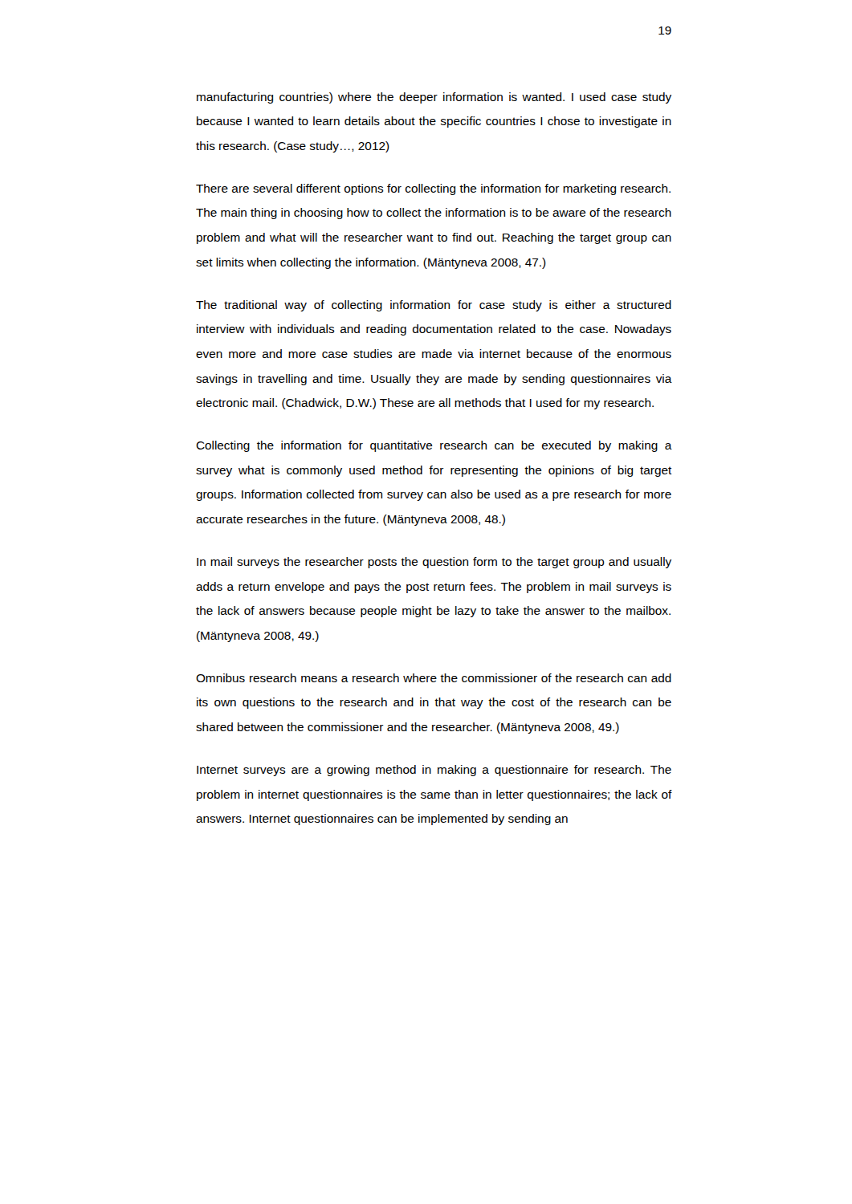19
manufacturing countries) where the deeper information is wanted. I used case study because I wanted to learn details about the specific countries I chose to investigate in this research. (Case study…, 2012)
There are several different options for collecting the information for marketing research. The main thing in choosing how to collect the information is to be aware of the research problem and what will the researcher want to find out. Reaching the target group can set limits when collecting the information. (Mäntyneva 2008, 47.)
The traditional way of collecting information for case study is either a structured interview with individuals and reading documentation related to the case. Nowadays even more and more case studies are made via internet because of the enormous savings in travelling and time. Usually they are made by sending questionnaires via electronic mail. (Chadwick, D.W.) These are all methods that I used for my research.
Collecting the information for quantitative research can be executed by making a survey what is commonly used method for representing the opinions of big target groups. Information collected from survey can also be used as a pre research for more accurate researches in the future. (Mäntyneva 2008, 48.)
In mail surveys the researcher posts the question form to the target group and usually adds a return envelope and pays the post return fees. The problem in mail surveys is the lack of answers because people might be lazy to take the answer to the mailbox. (Mäntyneva 2008, 49.)
Omnibus research means a research where the commissioner of the research can add its own questions to the research and in that way the cost of the research can be shared between the commissioner and the researcher. (Mäntyneva 2008, 49.)
Internet surveys are a growing method in making a questionnaire for research. The problem in internet questionnaires is the same than in letter questionnaires; the lack of answers. Internet questionnaires can be implemented by sending an